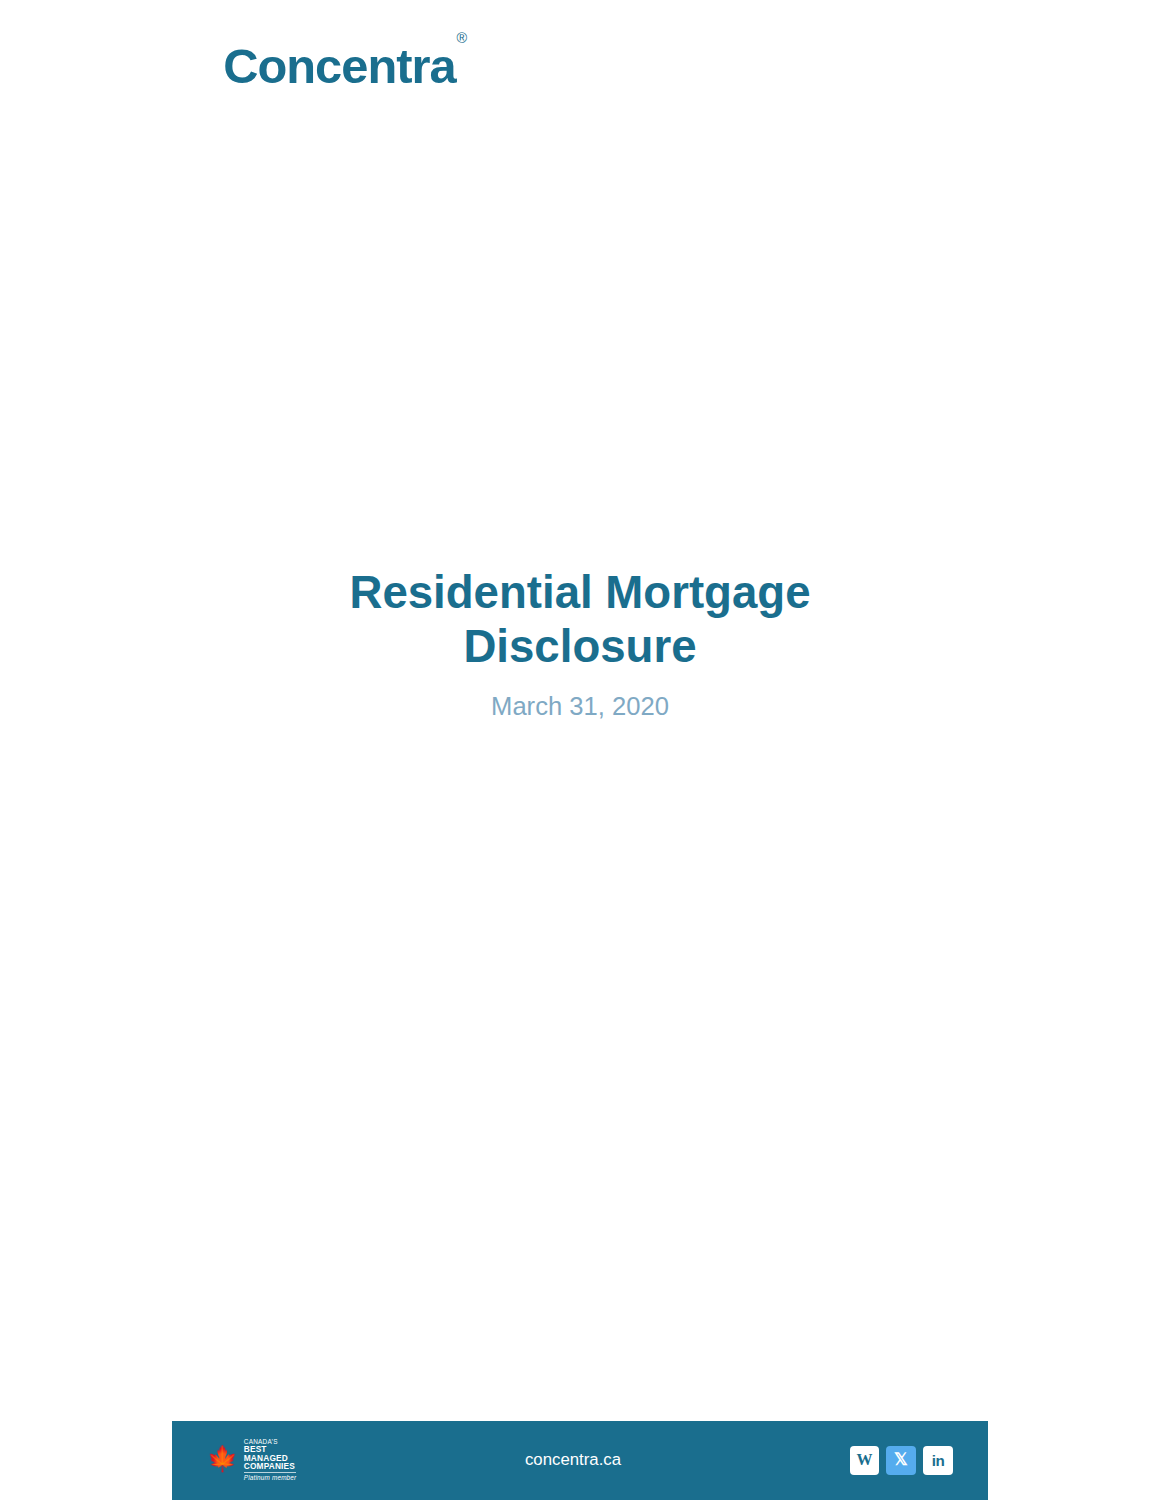Concentra®
Residential Mortgage Disclosure
March 31, 2020
🍁 Canada’s Best Managed Companies Platinum member
concentra.ca
W 𝕏 in